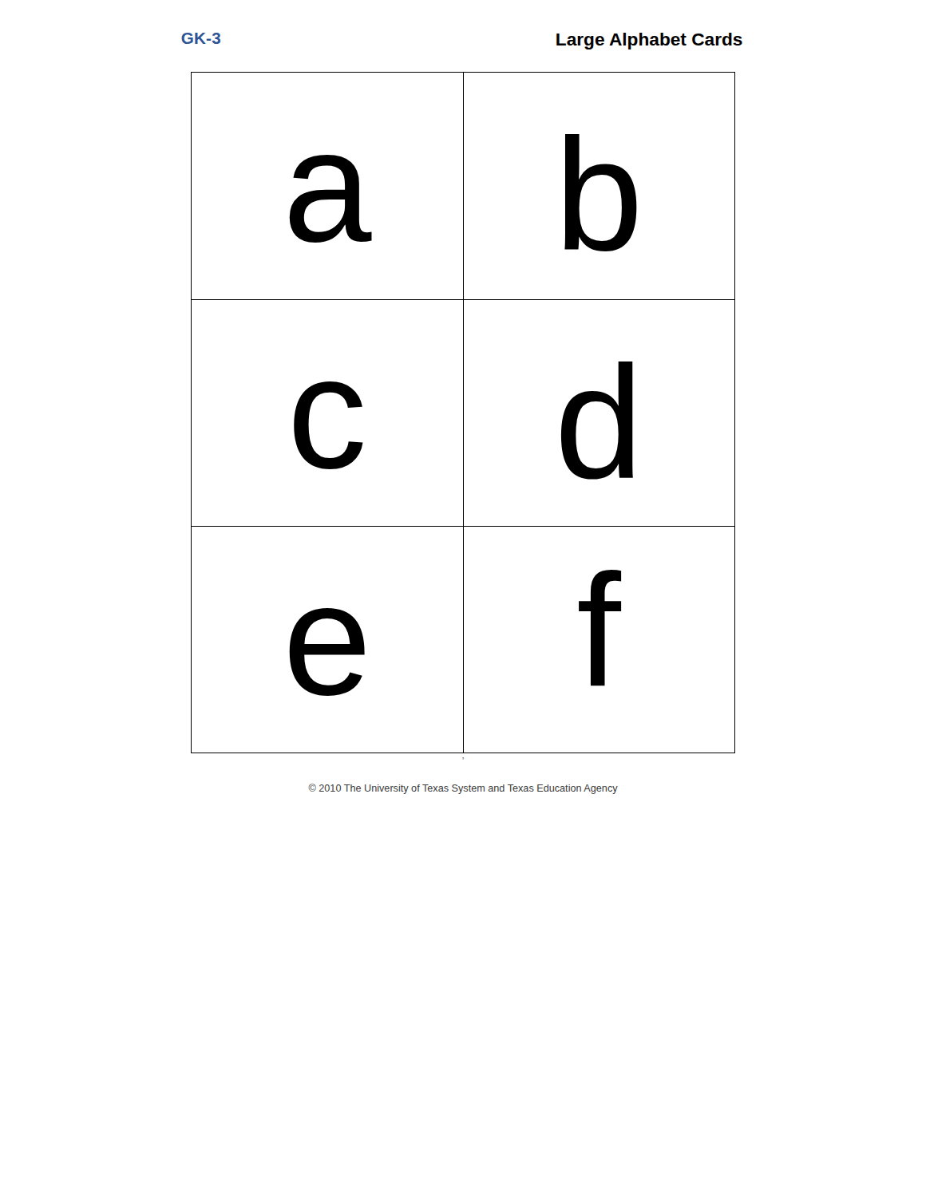GK-3
Large Alphabet Cards
| a | b |
| c | d |
| e | f |
’
© 2010 The University of Texas System and Texas Education Agency